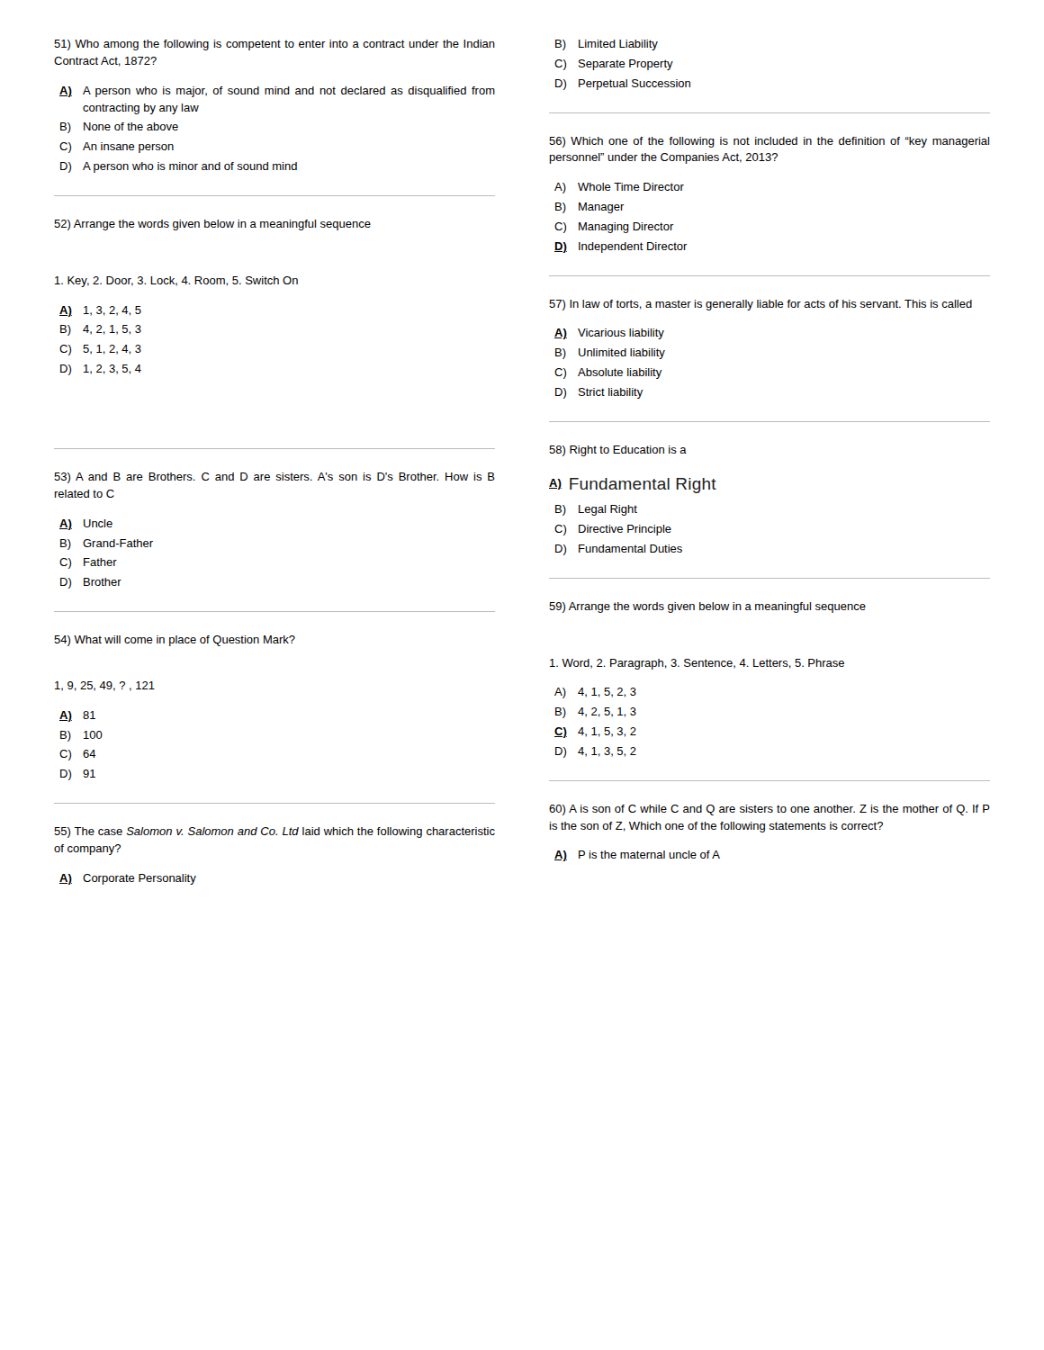51) Who among the following is competent to enter into a contract under the Indian Contract Act, 1872?
A) A person who is major, of sound mind and not declared as disqualified from contracting by any law
B) None of the above
C) An insane person
D) A person who is minor and of sound mind
52) Arrange the words given below in a meaningful sequence
1. Key, 2. Door, 3. Lock, 4. Room, 5. Switch On
A) 1, 3, 2, 4, 5
B) 4, 2, 1, 5, 3
C) 5, 1, 2, 4, 3
D) 1, 2, 3, 5, 4
53) A and B are Brothers. C and D are sisters. A's son is D's Brother. How is B related to C
A) Uncle
B) Grand-Father
C) Father
D) Brother
54) What will come in place of Question Mark?
1, 9, 25, 49, ? , 121
A) 81
B) 100
C) 64
D) 91
55) The case Salomon v. Salomon and Co. Ltd laid which the following characteristic of company?
A) Corporate Personality
B) Limited Liability
C) Separate Property
D) Perpetual Succession
56) Which one of the following is not included in the definition of “key managerial personnel” under the Companies Act, 2013?
A) Whole Time Director
B) Manager
C) Managing Director
D) Independent Director
57) In law of torts, a master is generally liable for acts of his servant. This is called
A) Vicarious liability
B) Unlimited liability
C) Absolute liability
D) Strict liability
58) Right to Education is a
A) Fundamental Right
B) Legal Right
C) Directive Principle
D) Fundamental Duties
59) Arrange the words given below in a meaningful sequence
1. Word, 2. Paragraph, 3. Sentence, 4. Letters, 5. Phrase
A) 4, 1, 5, 2, 3
B) 4, 2, 5, 1, 3
C) 4, 1, 5, 3, 2
D) 4, 1, 3, 5, 2
60) A is son of C while C and Q are sisters to one another. Z is the mother of Q. If P is the son of Z, Which one of the following statements is correct?
A) P is the maternal uncle of A